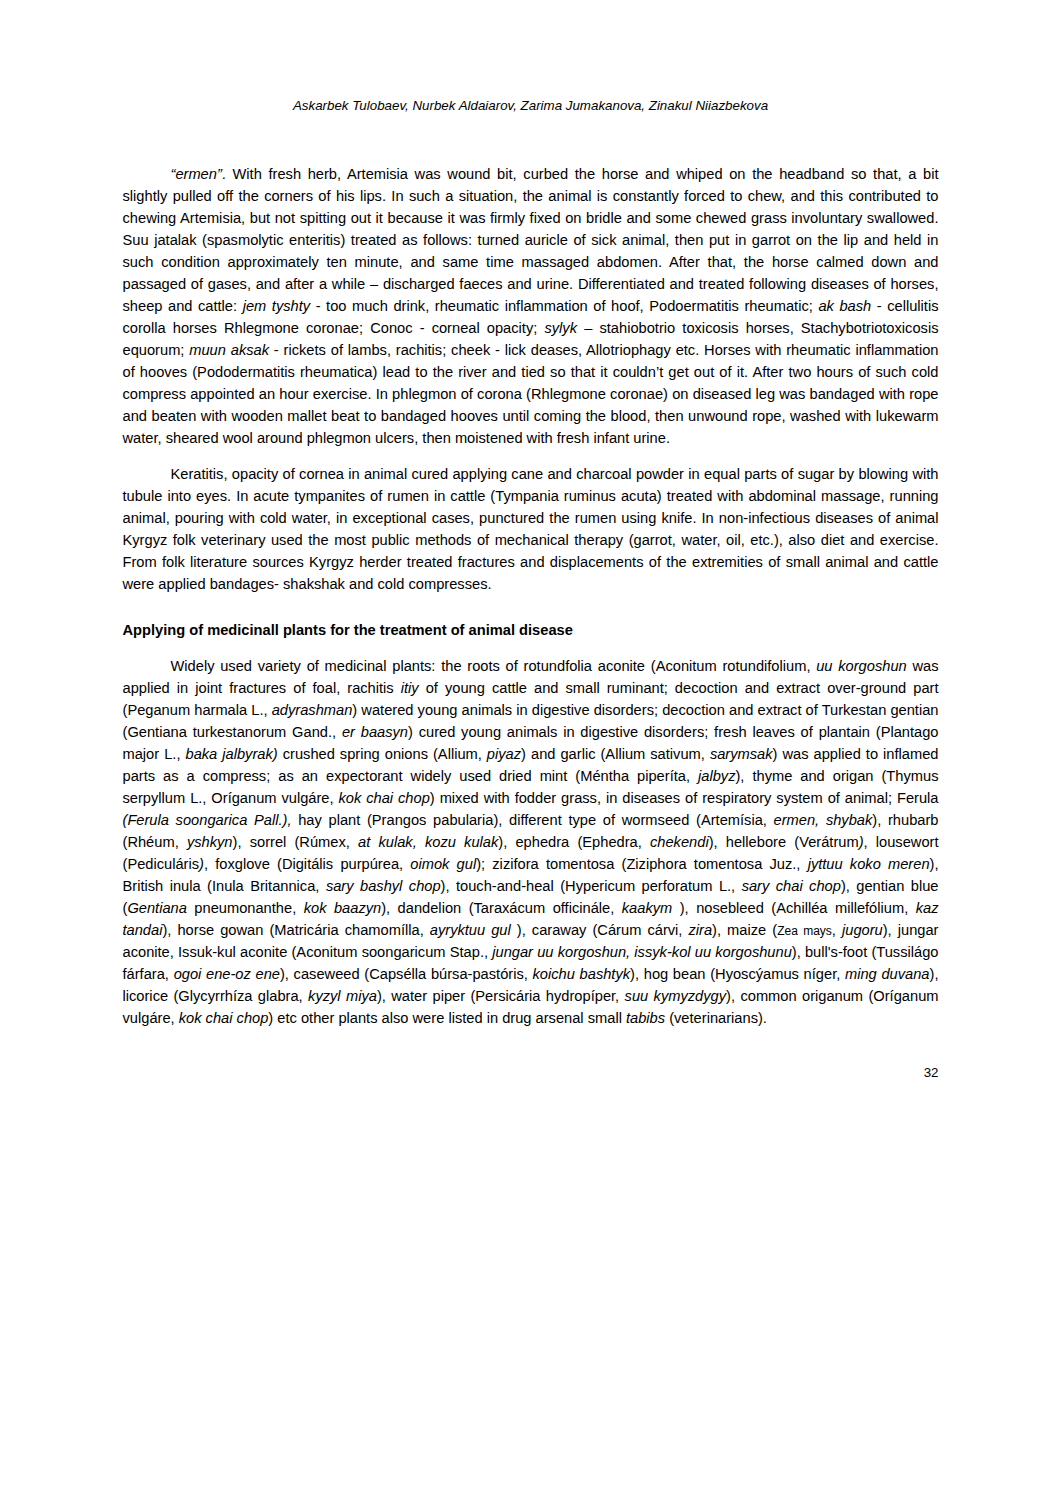Askarbek Tulobaev, Nurbek Aldaiarov, Zarima Jumakanova, Zinakul Niiazbekova
“ermen”. With fresh herb, Artemisia was wound bit, curbed the horse and whiped on the headband so that, a bit slightly pulled off the corners of his lips. In such a situation, the animal is constantly forced to chew, and this contributed to chewing Artemisia, but not spitting out it because it was firmly fixed on bridle and some chewed grass involuntary swallowed. Suu jatalak (spasmolytic enteritis) treated as follows: turned auricle of sick animal, then put in garrot on the lip and held in such condition approximately ten minute, and same time massaged abdomen. After that, the horse calmed down and passaged of gases, and after a while – discharged faeces and urine. Differentiated and treated following diseases of horses, sheep and cattle: jem tyshty - too much drink, rheumatic inflammation of hoof, Podoermatitis rheumatic; ak bash - cellulitis corolla horses Rhlegmone coronae; Conoc - corneal opacity; sylyk – stahiobotrio toxicosis horses, Stachybotriotoxicosis equorum; muun aksak - rickets of lambs, rachitis; cheek - lick deases, Allotriophagy etc. Horses with rheumatic inflammation of hooves (Pododermatitis rheumatica) lead to the river and tied so that it couldn’t get out of it. After two hours of such cold compress appointed an hour exercise. In phlegmon of corona (Rhlegmone coronae) on diseased leg was bandaged with rope and beaten with wooden mallet beat to bandaged hooves until coming the blood, then unwound rope, washed with lukewarm water, sheared wool around phlegmon ulcers, then moistened with fresh infant urine.
Keratitis, opacity of cornea in animal cured applying cane and charcoal powder in equal parts of sugar by blowing with tubule into eyes. In acute tympanites of rumen in cattle (Tympania ruminus acuta) treated with abdominal massage, running animal, pouring with cold water, in exceptional cases, punctured the rumen using knife. In non-infectious diseases of animal Kyrgyz folk veterinary used the most public methods of mechanical therapy (garrot, water, oil, etc.), also diet and exercise. From folk literature sources Kyrgyz herder treated fractures and displacements of the extremities of small animal and cattle were applied bandages- shakshak and cold compresses.
Applying of medicinall plants for the treatment of animal disease
Widely used variety of medicinal plants: the roots of rotundfolia aconite (Aconitum rotundifolium, uu korgoshun was applied in joint fractures of foal, rachitis itiy of young cattle and small ruminant; decoction and extract over-ground part (Peganum harmala L., adyrashman) watered young animals in digestive disorders; decoction and extract of Turkestan gentian (Gentiana turkestanorum Gand., er baasyn) cured young animals in digestive disorders; fresh leaves of plantain (Plantago major L., baka jalbyrak) crushed spring onions (Allium, piyaz) and garlic (Allium sativum, sarymsak) was applied to inflamed parts as a compress; as an expectorant widely used dried mint (Méntha piperíta, jalbyz), thyme and origan (Thymus serpyllum L., Oríganum vulgáre, kok chai chop) mixed with fodder grass, in diseases of respiratory system of animal; Ferula (Ferula soongarica Pall.), hay plant (Prangos pabularia), different type of wormseed (Artemísia, ermen, shybak), rhubarb (Rhéum, yshkyn), sorrel (Rúmex, at kulak, kozu kulak), ephedra (Ephedra, chekendi), hellebore (Verátrum), lousewort (Pediculáris), foxglove (Digitális purpúrea, oimok gul); zizifora tomentosa (Ziziphora tomentosa Juz., jyttuu koko meren), British inula (Inula Britannica, sary bashyl chop), touch-and-heal (Hypericum perforatum L., sary chai chop), gentian blue (Gentiana pneumonanthe, kok baazyn), dandelion (Taraxácum officinále, kaakym ), nosebleed (Achilléa millefólium, kaz tandai), horse gowan (Matricária chamomílla, ayryktuu gul ), caraway (Cárum cárvi, zira), maize (Zea mays, jugoru), jungar aconite, Issuk-kul aconite (Aconitum soongaricum Stap., jungar uu korgoshun, issyk-kol uu korgoshunu), bull's-foot (Tussilágo fárfara, ogoi ene-oz ene), caseweed (Capsélla búrsa-pastóris, koichu bashtyk), hog bean (Hyoscýamus níger, ming duvana), licorice (Glycyrrhíza glabra, kyzyl miya), water piper (Persicária hydropíper, suu kymyzdygy), common origanum (Oríganum vulgáre, kok chai chop) etc other plants also were listed in drug arsenal small tabibs (veterinarians).
32